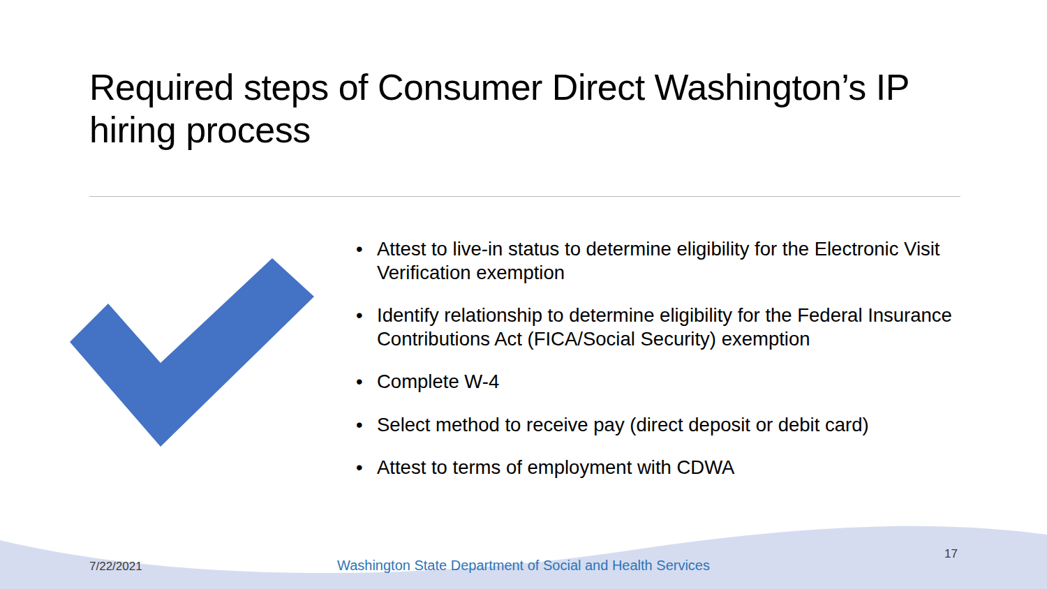Required steps of Consumer Direct Washington’s IP hiring process
Attest to live-in status to determine eligibility for the Electronic Visit Verification exemption
Identify relationship to determine eligibility for the Federal Insurance Contributions Act (FICA/Social Security) exemption
Complete W-4
Select method to receive pay (direct deposit or debit card)
Attest to terms of employment with CDWA
7/22/2021
Washington State Department of Social and Health Services
17